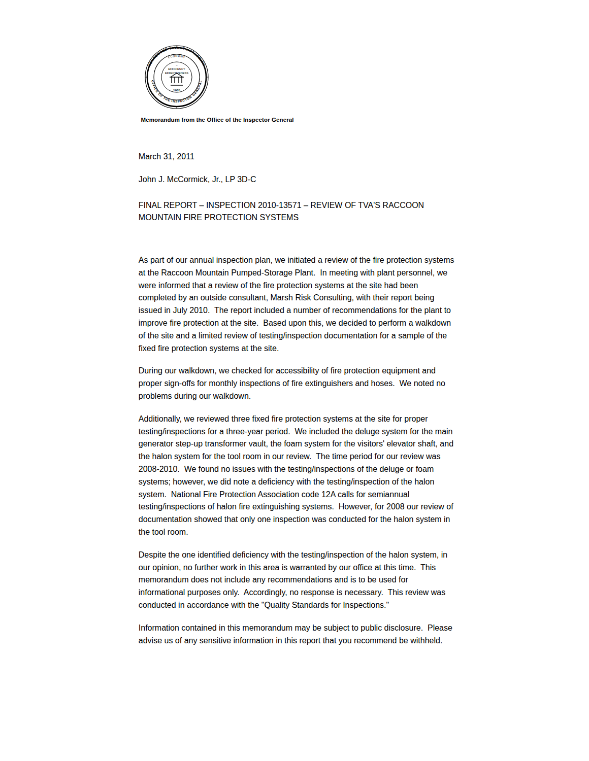TENNESSEE VALLEY AUTHORITY OFFICE OF THE INSPECTOR GENERAL ECONOMY EFFICIENCY EFFECTIVENESS ~ 1985
Memorandum from the Office of the Inspector General
March 31, 2011
John J. McCormick, Jr., LP 3D-C
FINAL REPORT – INSPECTION 2010-13571 – REVIEW OF TVA'S RACCOON MOUNTAIN FIRE PROTECTION SYSTEMS
As part of our annual inspection plan, we initiated a review of the fire protection systems at the Raccoon Mountain Pumped-Storage Plant. In meeting with plant personnel, we were informed that a review of the fire protection systems at the site had been completed by an outside consultant, Marsh Risk Consulting, with their report being issued in July 2010. The report included a number of recommendations for the plant to improve fire protection at the site. Based upon this, we decided to perform a walkdown of the site and a limited review of testing/inspection documentation for a sample of the fixed fire protection systems at the site.
During our walkdown, we checked for accessibility of fire protection equipment and proper sign-offs for monthly inspections of fire extinguishers and hoses. We noted no problems during our walkdown.
Additionally, we reviewed three fixed fire protection systems at the site for proper testing/inspections for a three-year period. We included the deluge system for the main generator step-up transformer vault, the foam system for the visitors' elevator shaft, and the halon system for the tool room in our review. The time period for our review was 2008-2010. We found no issues with the testing/inspections of the deluge or foam systems; however, we did note a deficiency with the testing/inspection of the halon system. National Fire Protection Association code 12A calls for semiannual testing/inspections of halon fire extinguishing systems. However, for 2008 our review of documentation showed that only one inspection was conducted for the halon system in the tool room.
Despite the one identified deficiency with the testing/inspection of the halon system, in our opinion, no further work in this area is warranted by our office at this time. This memorandum does not include any recommendations and is to be used for informational purposes only. Accordingly, no response is necessary. This review was conducted in accordance with the "Quality Standards for Inspections."
Information contained in this memorandum may be subject to public disclosure. Please advise us of any sensitive information in this report that you recommend be withheld.